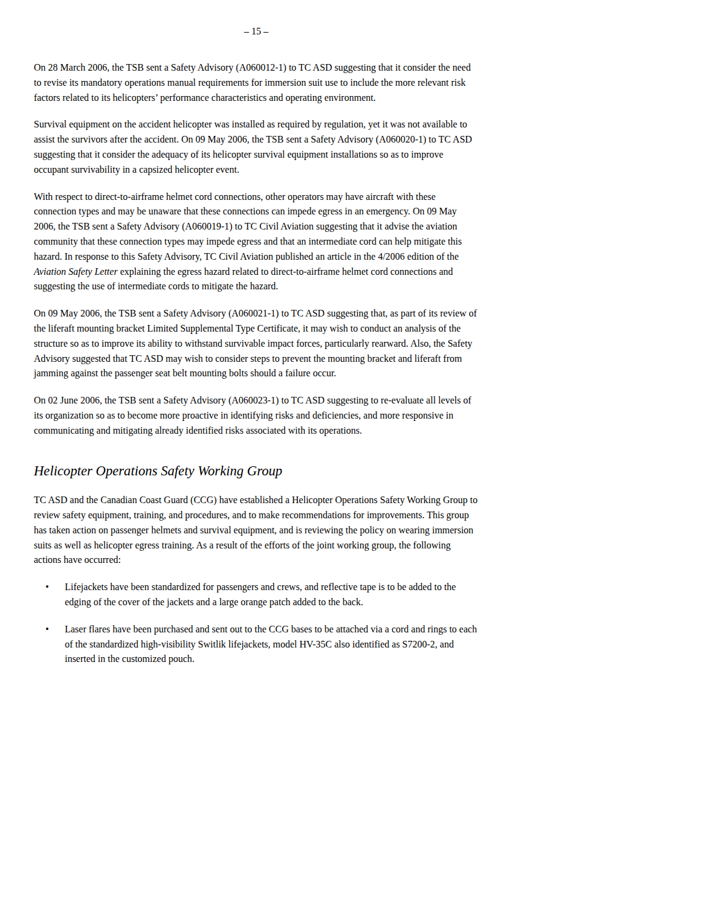– 15 –
On 28 March 2006, the TSB sent a Safety Advisory (A060012-1) to TC ASD suggesting that it consider the need to revise its mandatory operations manual requirements for immersion suit use to include the more relevant risk factors related to its helicopters’ performance characteristics and operating environment.
Survival equipment on the accident helicopter was installed as required by regulation, yet it was not available to assist the survivors after the accident. On 09 May 2006, the TSB sent a Safety Advisory (A060020-1) to TC ASD suggesting that it consider the adequacy of its helicopter survival equipment installations so as to improve occupant survivability in a capsized helicopter event.
With respect to direct-to-airframe helmet cord connections, other operators may have aircraft with these connection types and may be unaware that these connections can impede egress in an emergency. On 09 May 2006, the TSB sent a Safety Advisory (A060019-1) to TC Civil Aviation suggesting that it advise the aviation community that these connection types may impede egress and that an intermediate cord can help mitigate this hazard. In response to this Safety Advisory, TC Civil Aviation published an article in the 4/2006 edition of the Aviation Safety Letter explaining the egress hazard related to direct-to-airframe helmet cord connections and suggesting the use of intermediate cords to mitigate the hazard.
On 09 May 2006, the TSB sent a Safety Advisory (A060021-1) to TC ASD suggesting that, as part of its review of the liferaft mounting bracket Limited Supplemental Type Certificate, it may wish to conduct an analysis of the structure so as to improve its ability to withstand survivable impact forces, particularly rearward. Also, the Safety Advisory suggested that TC ASD may wish to consider steps to prevent the mounting bracket and liferaft from jamming against the passenger seat belt mounting bolts should a failure occur.
On 02 June 2006, the TSB sent a Safety Advisory (A060023-1) to TC ASD suggesting to re-evaluate all levels of its organization so as to become more proactive in identifying risks and deficiencies, and more responsive in communicating and mitigating already identified risks associated with its operations.
Helicopter Operations Safety Working Group
TC ASD and the Canadian Coast Guard (CCG) have established a Helicopter Operations Safety Working Group to review safety equipment, training, and procedures, and to make recommendations for improvements. This group has taken action on passenger helmets and survival equipment, and is reviewing the policy on wearing immersion suits as well as helicopter egress training. As a result of the efforts of the joint working group, the following actions have occurred:
Lifejackets have been standardized for passengers and crews, and reflective tape is to be added to the edging of the cover of the jackets and a large orange patch added to the back.
Laser flares have been purchased and sent out to the CCG bases to be attached via a cord and rings to each of the standardized high-visibility Switlik lifejackets, model HV-35C also identified as S7200-2, and inserted in the customized pouch.